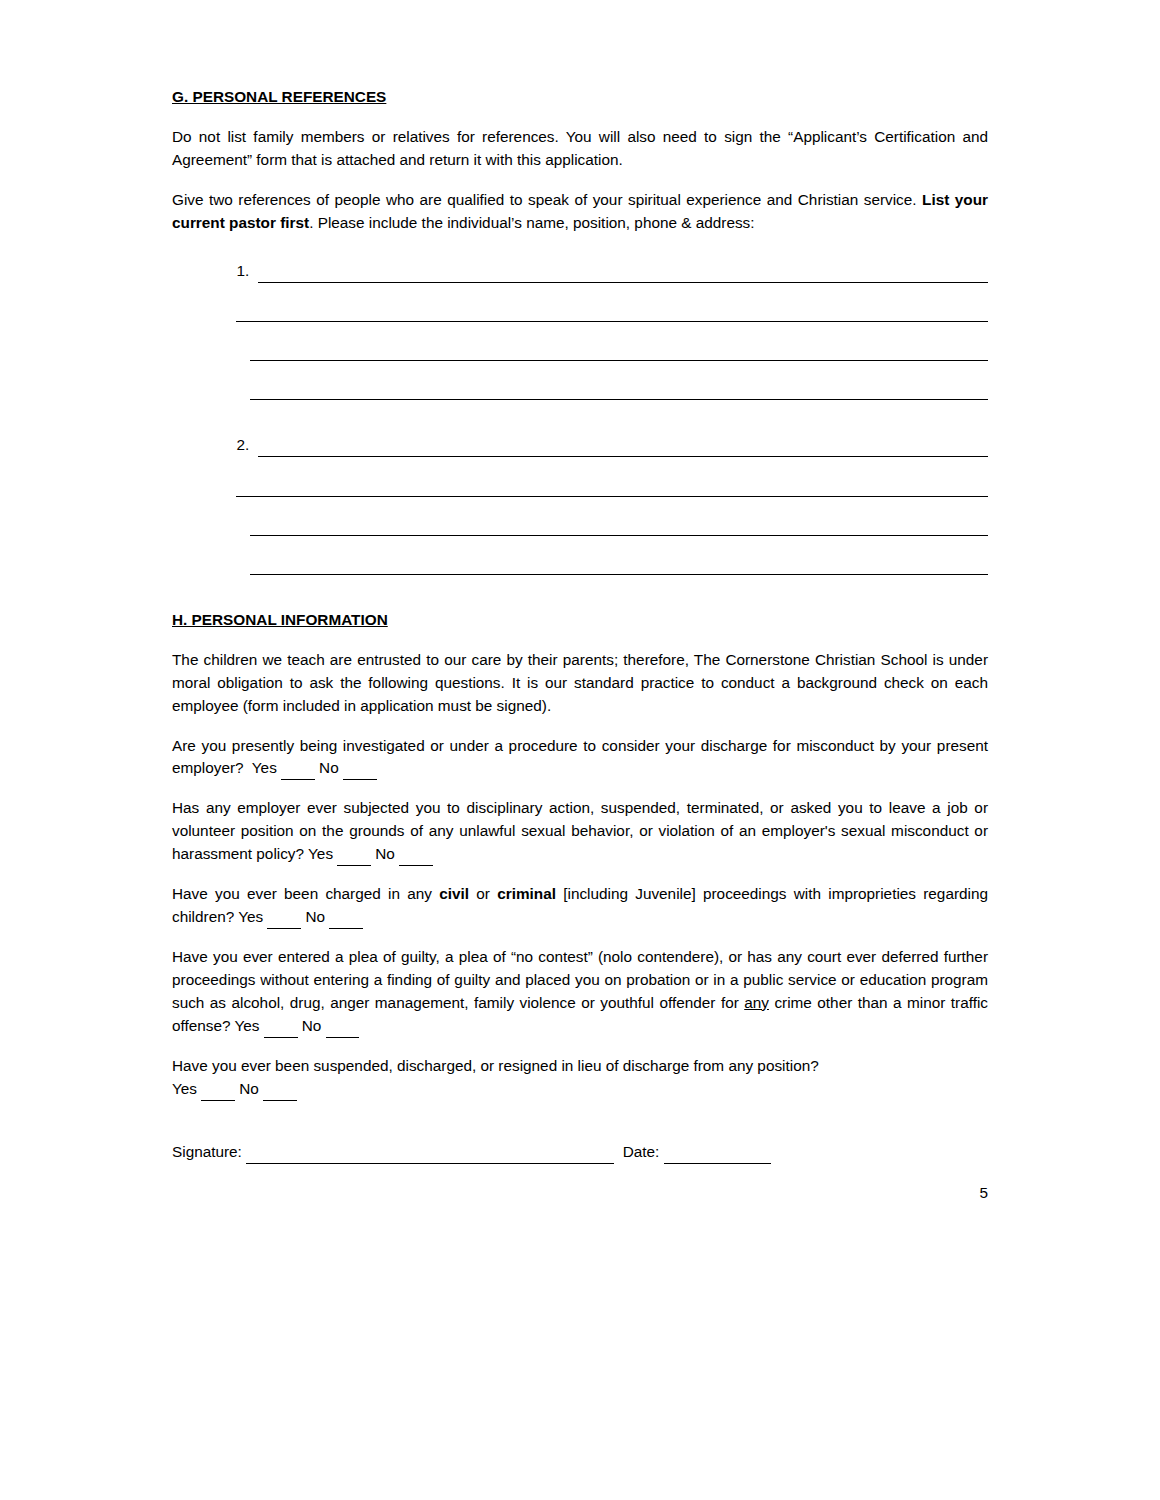G. PERSONAL REFERENCES
Do not list family members or relatives for references. You will also need to sign the “Applicant’s Certification and Agreement” form that is attached and return it with this application.
Give two references of people who are qualified to speak of your spiritual experience and Christian service. List your current pastor first. Please include the individual’s name, position, phone & address:
1.
2.
H. PERSONAL INFORMATION
The children we teach are entrusted to our care by their parents; therefore, The Cornerstone Christian School is under moral obligation to ask the following questions. It is our standard practice to conduct a background check on each employee (form included in application must be signed).
Are you presently being investigated or under a procedure to consider your discharge for misconduct by your present employer? Yes No
Has any employer ever subjected you to disciplinary action, suspended, terminated, or asked you to leave a job or volunteer position on the grounds of any unlawful sexual behavior, or violation of an employer's sexual misconduct or harassment policy? Yes No
Have you ever been charged in any civil or criminal [including Juvenile] proceedings with improprieties regarding children? Yes No
Have you ever entered a plea of guilty, a plea of “no contest” (nolo contendere), or has any court ever deferred further proceedings without entering a finding of guilty and placed you on probation or in a public service or education program such as alcohol, drug, anger management, family violence or youthful offender for any crime other than a minor traffic offense? Yes No
Have you ever been suspended, discharged, or resigned in lieu of discharge from any position?
Yes No
Signature: Date:
5